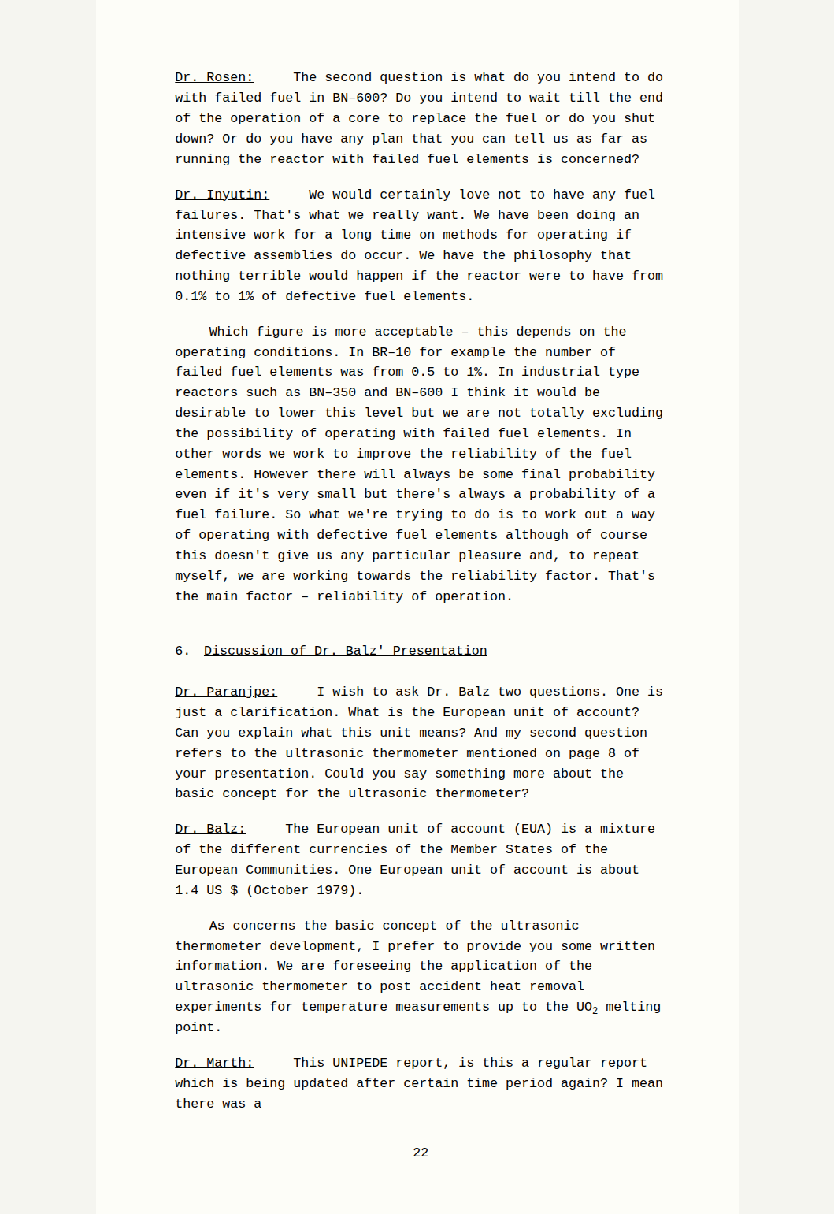Dr. Rosen: The second question is what do you intend to do with failed fuel in BN–600? Do you intend to wait till the end of the operation of a core to replace the fuel or do you shut down? Or do you have any plan that you can tell us as far as running the reactor with failed fuel elements is concerned?
Dr. Inyutin: We would certainly love not to have any fuel failures. That's what we really want. We have been doing an intensive work for a long time on methods for operating if defective assemblies do occur. We have the philosophy that nothing terrible would happen if the reactor were to have from 0.1% to 1% of defective fuel elements.
Which figure is more acceptable – this depends on the operating conditions. In BR–10 for example the number of failed fuel elements was from 0.5 to 1%. In industrial type reactors such as BN–350 and BN–600 I think it would be desirable to lower this level but we are not totally excluding the possibility of operating with failed fuel elements. In other words we work to improve the reliability of the fuel elements. However there will always be some final probability even if it's very small but there's always a probability of a fuel failure. So what we're trying to do is to work out a way of operating with defective fuel elements although of course this doesn't give us any particular pleasure and, to repeat myself, we are working towards the reliability factor. That's the main factor – reliability of operation.
6. Discussion of Dr. Balz' Presentation
Dr. Paranjpe: I wish to ask Dr. Balz two questions. One is just a clarification. What is the European unit of account? Can you explain what this unit means? And my second question refers to the ultrasonic thermometer mentioned on page 8 of your presentation. Could you say something more about the basic concept for the ultrasonic thermometer?
Dr. Balz: The European unit of account (EUA) is a mixture of the different currencies of the Member States of the European Communities. One European unit of account is about 1.4 US $ (October 1979).
As concerns the basic concept of the ultrasonic thermometer development, I prefer to provide you some written information. We are foreseeing the application of the ultrasonic thermometer to post accident heat removal experiments for temperature measurements up to the UO2 melting point.
Dr. Marth: This UNIPEDE report, is this a regular report which is being updated after certain time period again? I mean there was a
22